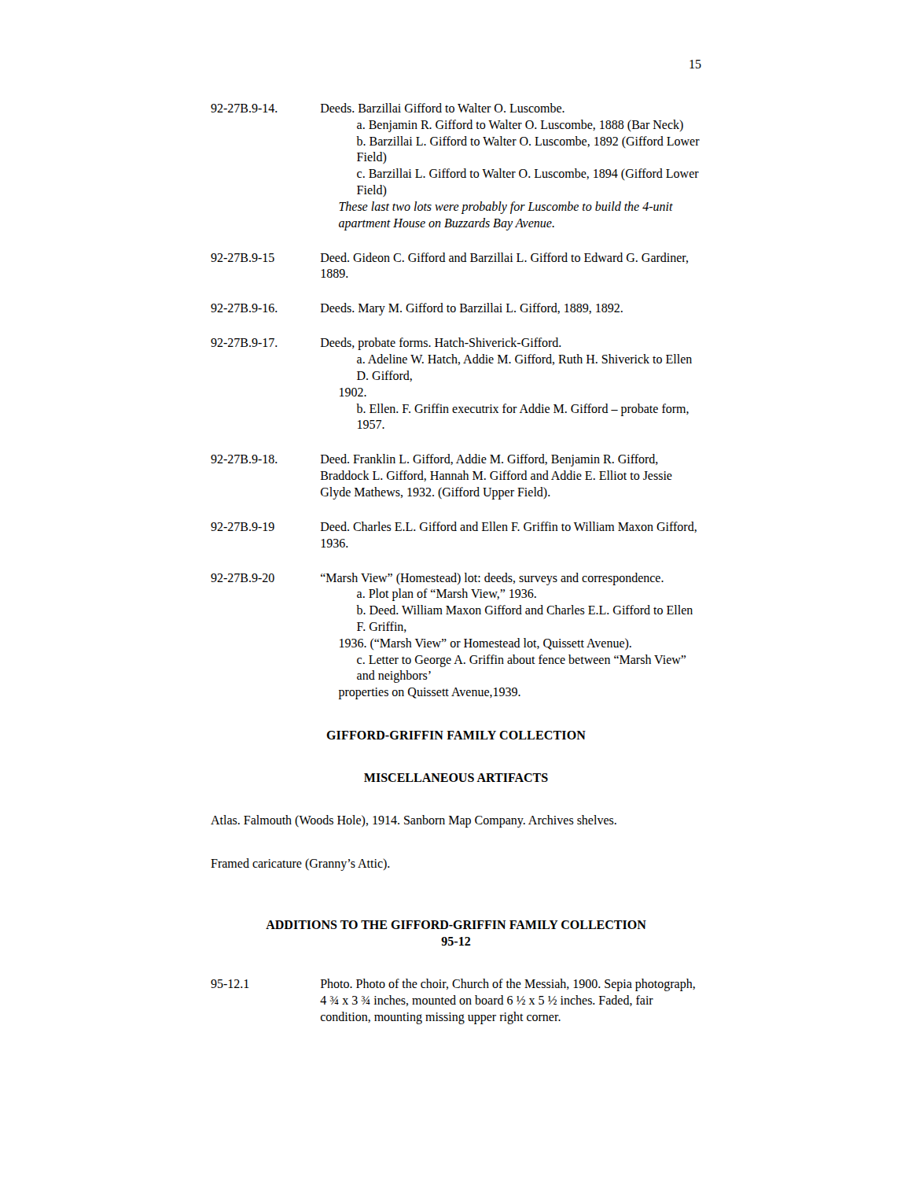15
92-27B.9-14.
Deeds. Barzillai Gifford to Walter O. Luscombe.
a. Benjamin R. Gifford to Walter O. Luscombe, 1888 (Bar Neck)
b. Barzillai L. Gifford to Walter O. Luscombe, 1892 (Gifford Lower Field)
c. Barzillai L. Gifford to Walter O. Luscombe, 1894 (Gifford Lower Field)
These last two lots were probably for Luscombe to build the 4-unit apartment House on Buzzards Bay Avenue.
92-27B.9-15
Deed. Gideon C. Gifford and Barzillai L. Gifford to Edward G. Gardiner, 1889.
92-27B.9-16.
Deeds. Mary M. Gifford to Barzillai L. Gifford, 1889, 1892.
92-27B.9-17.
Deeds, probate forms. Hatch-Shiverick-Gifford.
a. Adeline W. Hatch, Addie M. Gifford, Ruth H. Shiverick to Ellen D. Gifford,
1902.
b. Ellen. F. Griffin executrix for Addie M. Gifford – probate form, 1957.
92-27B.9-18.
Deed. Franklin L. Gifford, Addie M. Gifford, Benjamin R. Gifford, Braddock L. Gifford, Hannah M. Gifford and Addie E. Elliot to Jessie Glyde Mathews, 1932. (Gifford Upper Field).
92-27B.9-19
Deed. Charles E.L. Gifford and Ellen F. Griffin to William Maxon Gifford, 1936.
92-27B.9-20
“Marsh View” (Homestead) lot: deeds, surveys and correspondence.
a. Plot plan of “Marsh View,” 1936.
b. Deed. William Maxon Gifford and Charles E.L. Gifford to Ellen F. Griffin,
1936. (“Marsh View” or Homestead lot, Quissett Avenue).
c. Letter to George A. Griffin about fence between “Marsh View” and neighbors’
properties on Quissett Avenue,1939.
GIFFORD-GRIFFIN FAMILY COLLECTION
MISCELLANEOUS ARTIFACTS
Atlas. Falmouth (Woods Hole), 1914. Sanborn Map Company. Archives shelves.
Framed caricature (Granny’s Attic).
ADDITIONS TO THE GIFFORD-GRIFFIN FAMILY COLLECTION
95-12
95-12.1
Photo. Photo of the choir, Church of the Messiah, 1900. Sepia photograph, 4 ¾ x 3 ¾ inches, mounted on board 6 ½ x 5 ½ inches. Faded, fair condition, mounting missing upper right corner.